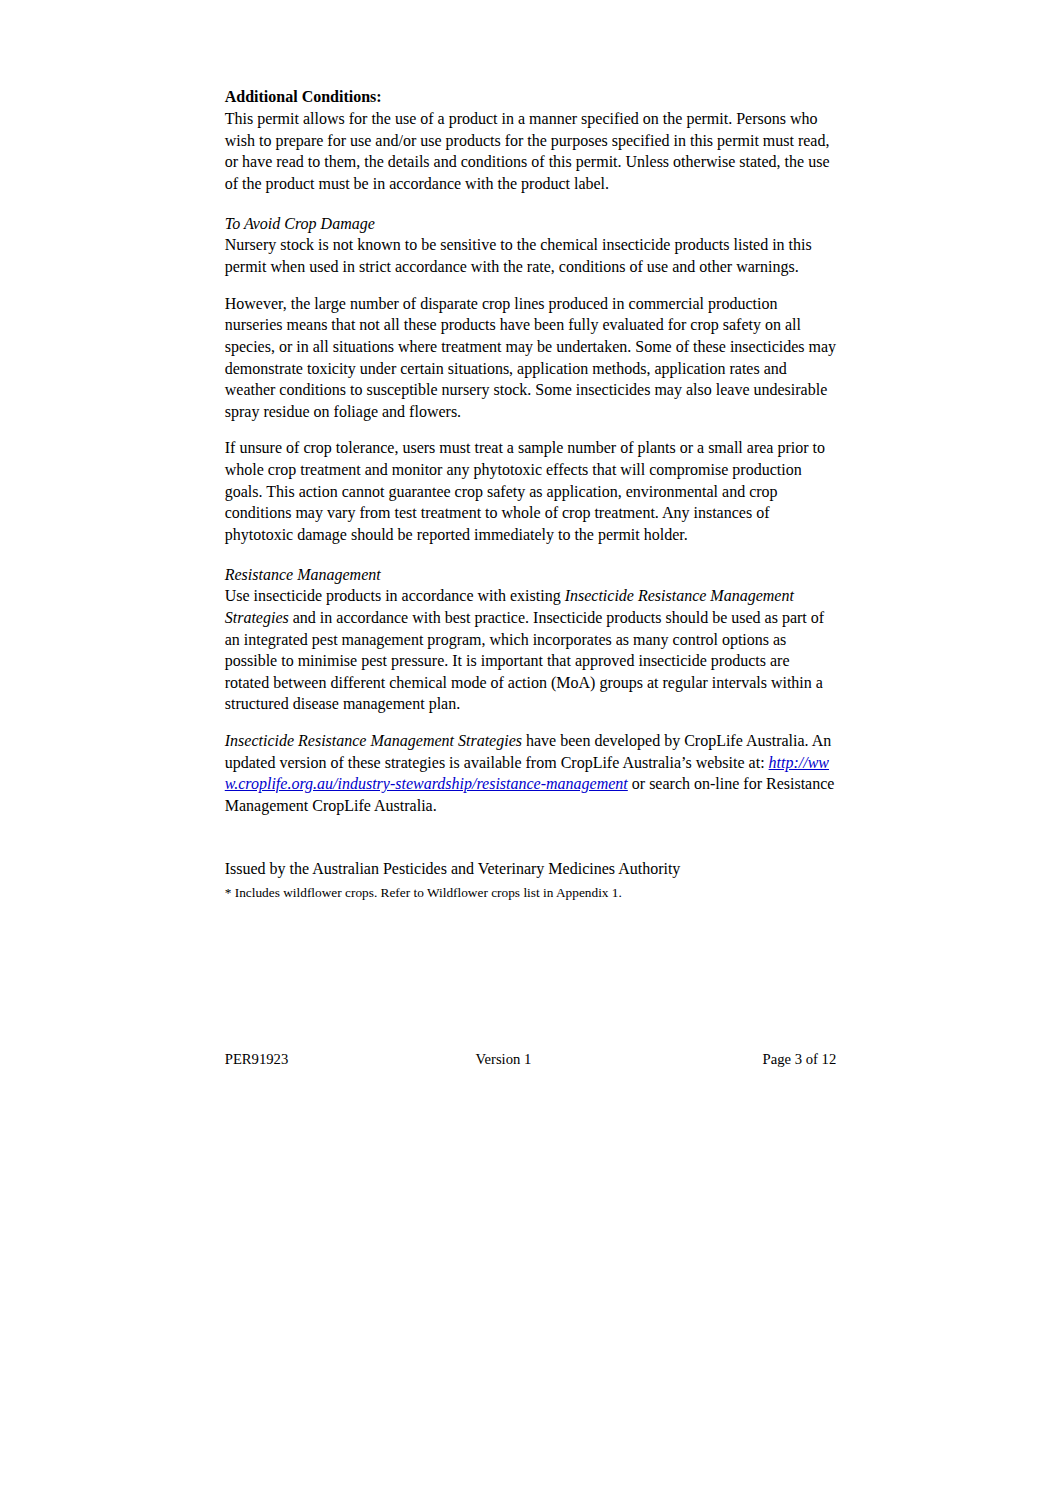Additional Conditions:
This permit allows for the use of a product in a manner specified on the permit. Persons who wish to prepare for use and/or use products for the purposes specified in this permit must read, or have read to them, the details and conditions of this permit. Unless otherwise stated, the use of the product must be in accordance with the product label.
To Avoid Crop Damage
Nursery stock is not known to be sensitive to the chemical insecticide products listed in this permit when used in strict accordance with the rate, conditions of use and other warnings.
However, the large number of disparate crop lines produced in commercial production nurseries means that not all these products have been fully evaluated for crop safety on all species, or in all situations where treatment may be undertaken. Some of these insecticides may demonstrate toxicity under certain situations, application methods, application rates and weather conditions to susceptible nursery stock. Some insecticides may also leave undesirable spray residue on foliage and flowers.
If unsure of crop tolerance, users must treat a sample number of plants or a small area prior to whole crop treatment and monitor any phytotoxic effects that will compromise production goals. This action cannot guarantee crop safety as application, environmental and crop conditions may vary from test treatment to whole of crop treatment. Any instances of phytotoxic damage should be reported immediately to the permit holder.
Resistance Management
Use insecticide products in accordance with existing Insecticide Resistance Management Strategies and in accordance with best practice. Insecticide products should be used as part of an integrated pest management program, which incorporates as many control options as possible to minimise pest pressure. It is important that approved insecticide products are rotated between different chemical mode of action (MoA) groups at regular intervals within a structured disease management plan.
Insecticide Resistance Management Strategies have been developed by CropLife Australia. An updated version of these strategies is available from CropLife Australia’s website at: http://www.croplife.org.au/industry-stewardship/resistance-management or search on-line for Resistance Management CropLife Australia.
Issued by the Australian Pesticides and Veterinary Medicines Authority
* Includes wildflower crops. Refer to Wildflower crops list in Appendix 1.
PER91923 Version 1 Page 3 of 12